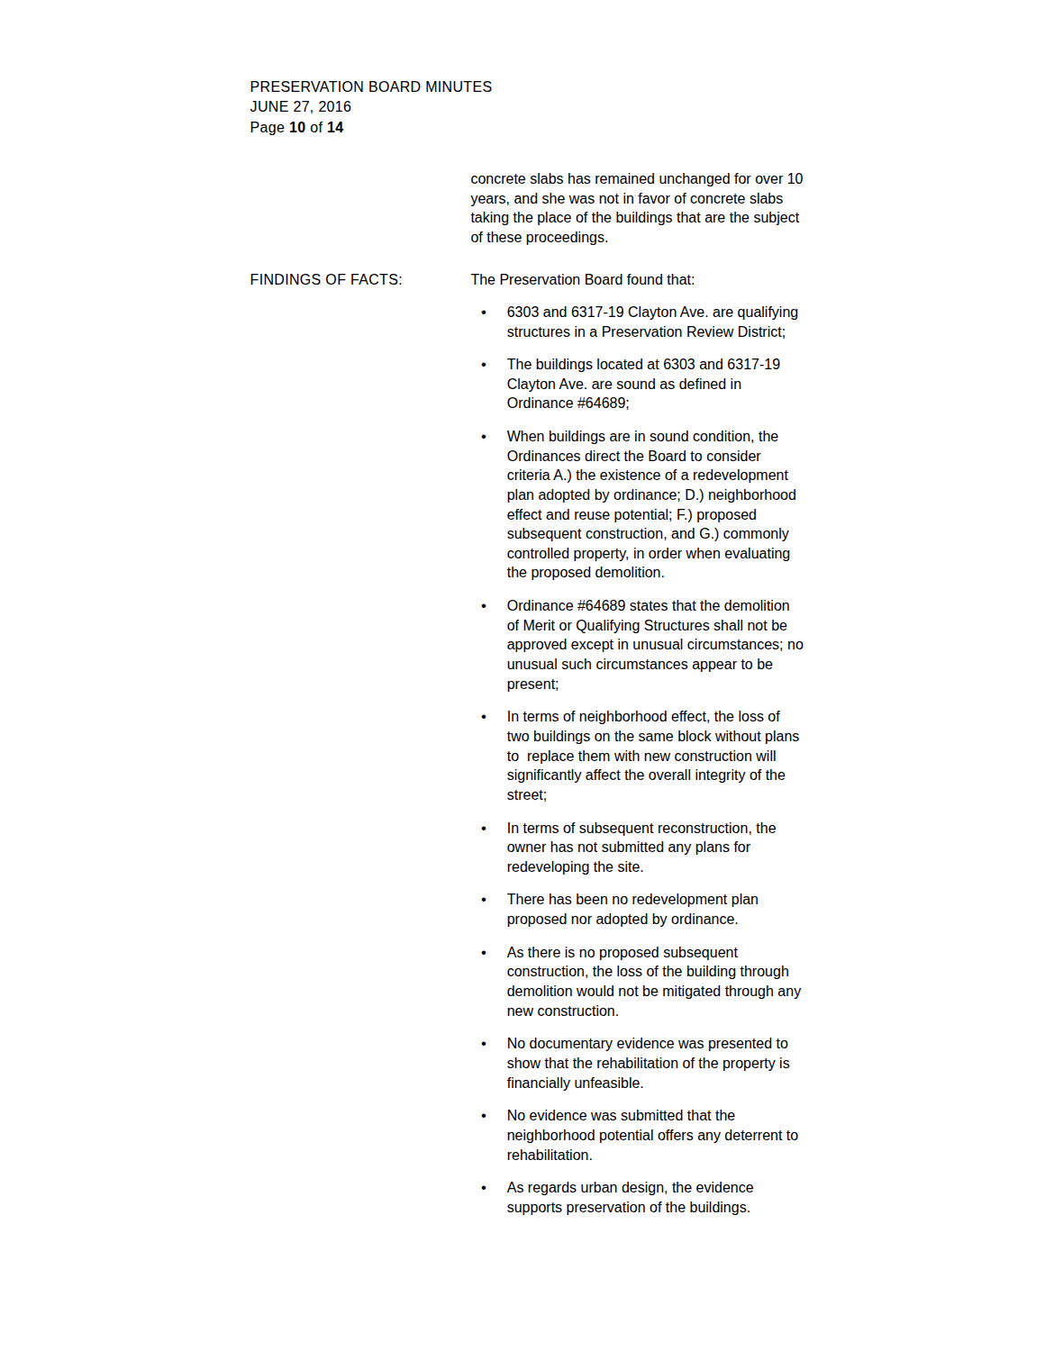PRESERVATION BOARD MINUTES
JUNE 27, 2016
Page 10 of 14
concrete slabs has remained unchanged for over 10 years, and she was not in favor of concrete slabs taking the place of the buildings that are the subject of these proceedings.
FINDINGS OF FACTS:
The Preservation Board found that:
6303 and 6317-19 Clayton Ave. are qualifying structures in a Preservation Review District;
The buildings located at 6303 and 6317-19 Clayton Ave. are sound as defined in Ordinance #64689;
When buildings are in sound condition, the Ordinances direct the Board to consider criteria A.) the existence of a redevelopment plan adopted by ordinance; D.) neighborhood effect and reuse potential; F.) proposed subsequent construction, and G.) commonly controlled property, in order when evaluating the proposed demolition.
Ordinance #64689 states that the demolition of Merit or Qualifying Structures shall not be approved except in unusual circumstances; no unusual such circumstances appear to be present;
In terms of neighborhood effect, the loss of two buildings on the same block without plans to replace them with new construction will significantly affect the overall integrity of the street;
In terms of subsequent reconstruction, the owner has not submitted any plans for redeveloping the site.
There has been no redevelopment plan proposed nor adopted by ordinance.
As there is no proposed subsequent construction, the loss of the building through demolition would not be mitigated through any new construction.
No documentary evidence was presented to show that the rehabilitation of the property is financially unfeasible.
No evidence was submitted that the neighborhood potential offers any deterrent to rehabilitation.
As regards urban design, the evidence supports preservation of the buildings.